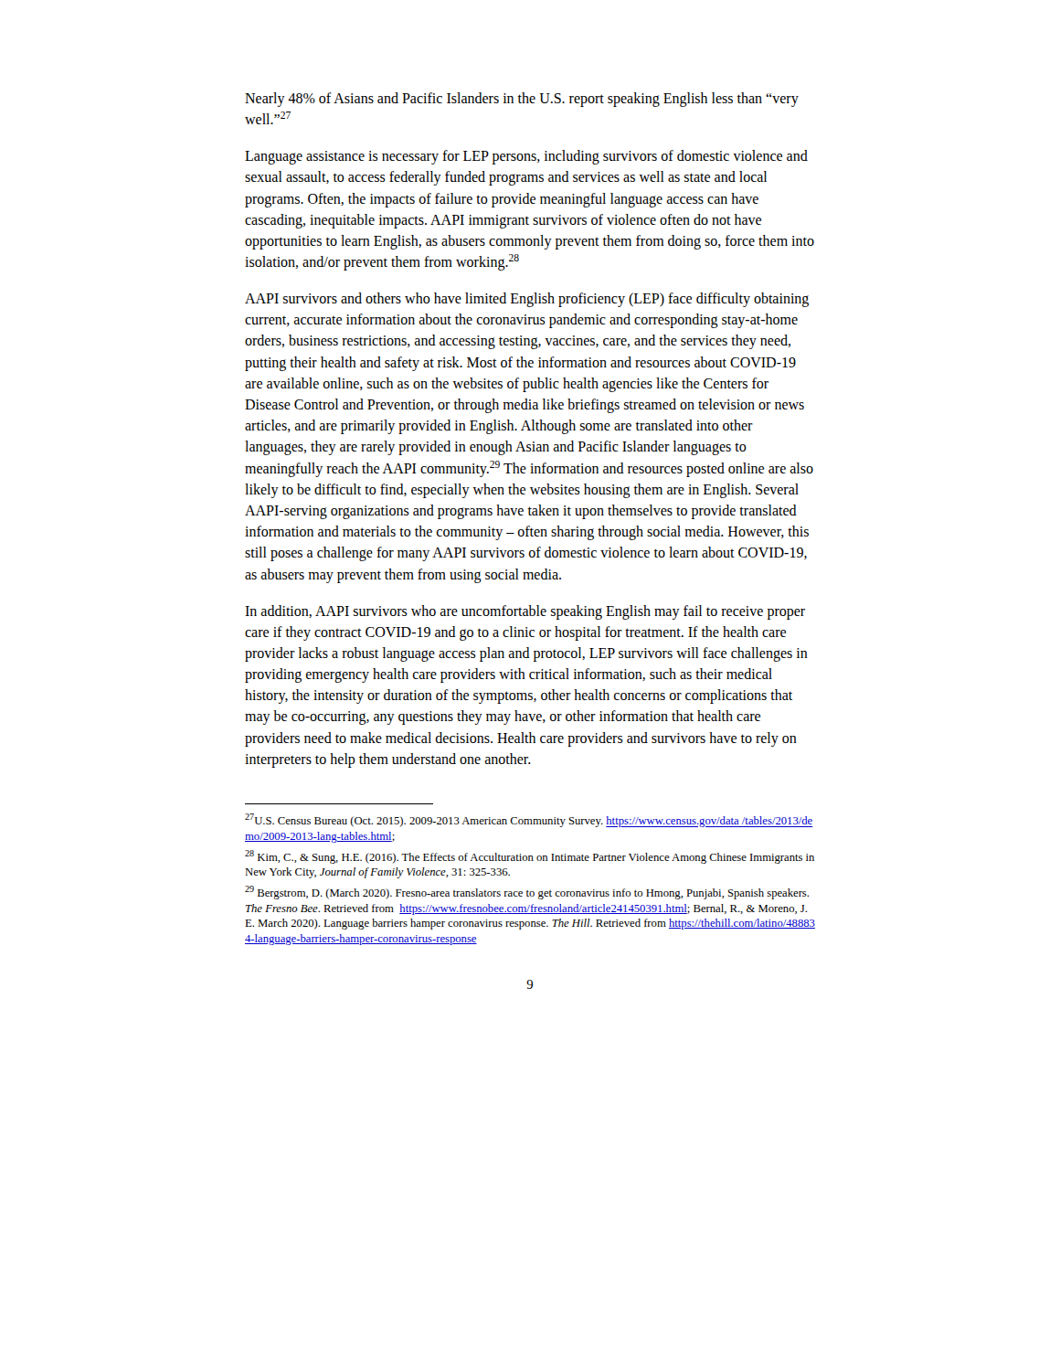Nearly 48% of Asians and Pacific Islanders in the U.S. report speaking English less than “very well.”27
Language assistance is necessary for LEP persons, including survivors of domestic violence and sexual assault, to access federally funded programs and services as well as state and local programs. Often, the impacts of failure to provide meaningful language access can have cascading, inequitable impacts. AAPI immigrant survivors of violence often do not have opportunities to learn English, as abusers commonly prevent them from doing so, force them into isolation, and/or prevent them from working.28
AAPI survivors and others who have limited English proficiency (LEP) face difficulty obtaining current, accurate information about the coronavirus pandemic and corresponding stay-at-home orders, business restrictions, and accessing testing, vaccines, care, and the services they need, putting their health and safety at risk. Most of the information and resources about COVID-19 are available online, such as on the websites of public health agencies like the Centers for Disease Control and Prevention, or through media like briefings streamed on television or news articles, and are primarily provided in English. Although some are translated into other languages, they are rarely provided in enough Asian and Pacific Islander languages to meaningfully reach the AAPI community.29 The information and resources posted online are also likely to be difficult to find, especially when the websites housing them are in English. Several AAPI-serving organizations and programs have taken it upon themselves to provide translated information and materials to the community – often sharing through social media. However, this still poses a challenge for many AAPI survivors of domestic violence to learn about COVID-19, as abusers may prevent them from using social media.
In addition, AAPI survivors who are uncomfortable speaking English may fail to receive proper care if they contract COVID-19 and go to a clinic or hospital for treatment. If the health care provider lacks a robust language access plan and protocol, LEP survivors will face challenges in providing emergency health care providers with critical information, such as their medical history, the intensity or duration of the symptoms, other health concerns or complications that may be co-occurring, any questions they may have, or other information that health care providers need to make medical decisions. Health care providers and survivors have to rely on interpreters to help them understand one another.
27 U.S. Census Bureau (Oct. 2015). 2009-2013 American Community Survey. https://www.census.gov/data /tables/2013/demo/2009-2013-lang-tables.html;
28 Kim, C., & Sung, H.E. (2016). The Effects of Acculturation on Intimate Partner Violence Among Chinese Immigrants in New York City, Journal of Family Violence, 31: 325-336.
29 Bergstrom, D. (March 2020). Fresno-area translators race to get coronavirus info to Hmong, Punjabi, Spanish speakers. The Fresno Bee. Retrieved from https://www.fresnobee.com/fresnoland/article241450391.html; Bernal, R., & Moreno, J. E. March 2020). Language barriers hamper coronavirus response. The Hill. Retrieved from https://thehill.com/latino/488834-language-barriers-hamper-coronavirus-response
9